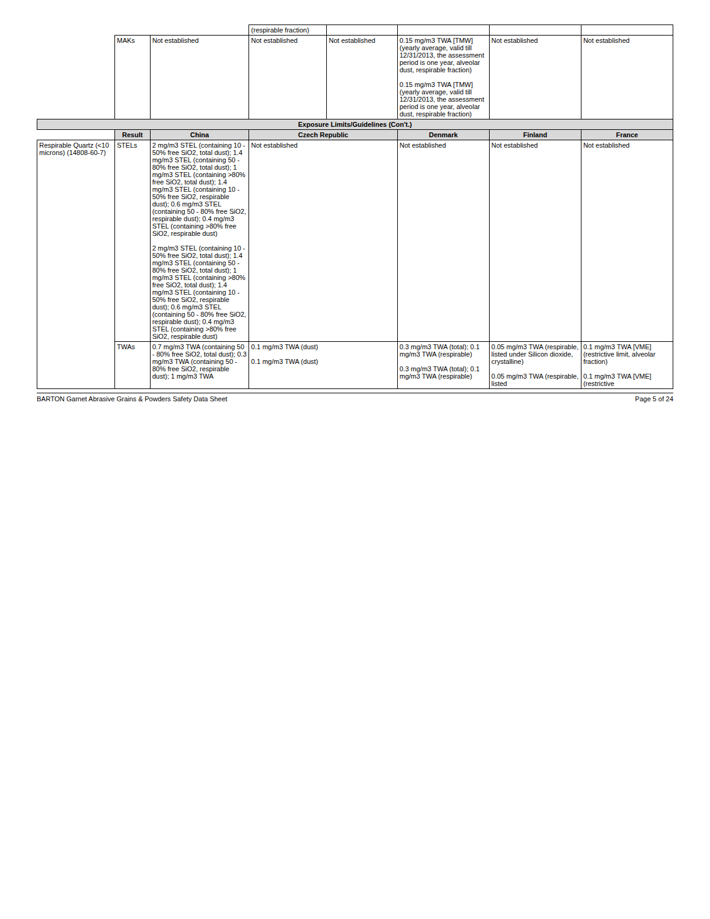| | | | (respirable fraction) | | | | |
| | MAKs | Not established | Not established | Not established | 0.15 mg/m3 TWA [TMW] (yearly average, valid till 12/31/2013, the assessment period is one year, alveolar dust, respirable fraction) 0.15 mg/m3 TWA [TMW] (yearly average, valid till 12/31/2013, the assessment period is one year, alveolar dust, respirable fraction) | Not established | Not established |
| Exposure Limits/Guidelines (Con't.) |
| | Result | China | Czech Republic | Denmark | Finland | France |
| Respirable Quartz (<10 microns) (14808-60-7) | STELs | 2 mg/m3 STEL (containing 10 - 50% free SiO2, total dust); 1.4 mg/m3 STEL (containing 50 - 80% free SiO2, total dust); 1 mg/m3 STEL (containing >80% free SiO2, total dust); 1.4 mg/m3 STEL (containing 10 - 50% free SiO2, respirable dust); 0.6 mg/m3 STEL (containing 50 - 80% free SiO2, respirable dust); 0.4 mg/m3 STEL (containing >80% free SiO2, respirable dust) 2 mg/m3 STEL (containing 10 - 50% free SiO2, total dust); 1.4 mg/m3 STEL (containing 50 - 80% free SiO2, total dust); 1 mg/m3 STEL (containing >80% free SiO2, total dust); 1.4 mg/m3 STEL (containing 10 - 50% free SiO2, respirable dust); 0.6 mg/m3 STEL (containing 50 - 80% free SiO2, respirable dust); 0.4 mg/m3 STEL (containing >80% free SiO2, respirable dust) | Not established | Not established | Not established | Not established |
| TWAs | 0.7 mg/m3 TWA (containing 50 - 80% free SiO2, total dust); 0.3 mg/m3 TWA (containing 50 - 80% free SiO2, respirable dust); 1 mg/m3 TWA | 0.1 mg/m3 TWA (dust) 0.1 mg/m3 TWA (dust) | 0.3 mg/m3 TWA (total); 0.1 mg/m3 TWA (respirable) 0.3 mg/m3 TWA (total); 0.1 mg/m3 TWA (respirable) | 0.05 mg/m3 TWA (respirable, listed under Silicon dioxide, crystalline) 0.05 mg/m3 TWA (respirable, listed | 0.1 mg/m3 TWA [VME] (restrictive limit, alveolar fraction) 0.1 mg/m3 TWA [VME] (restrictive |
BARTON Garnet Abrasive Grains & Powders Safety Data Sheet Page 5 of 24